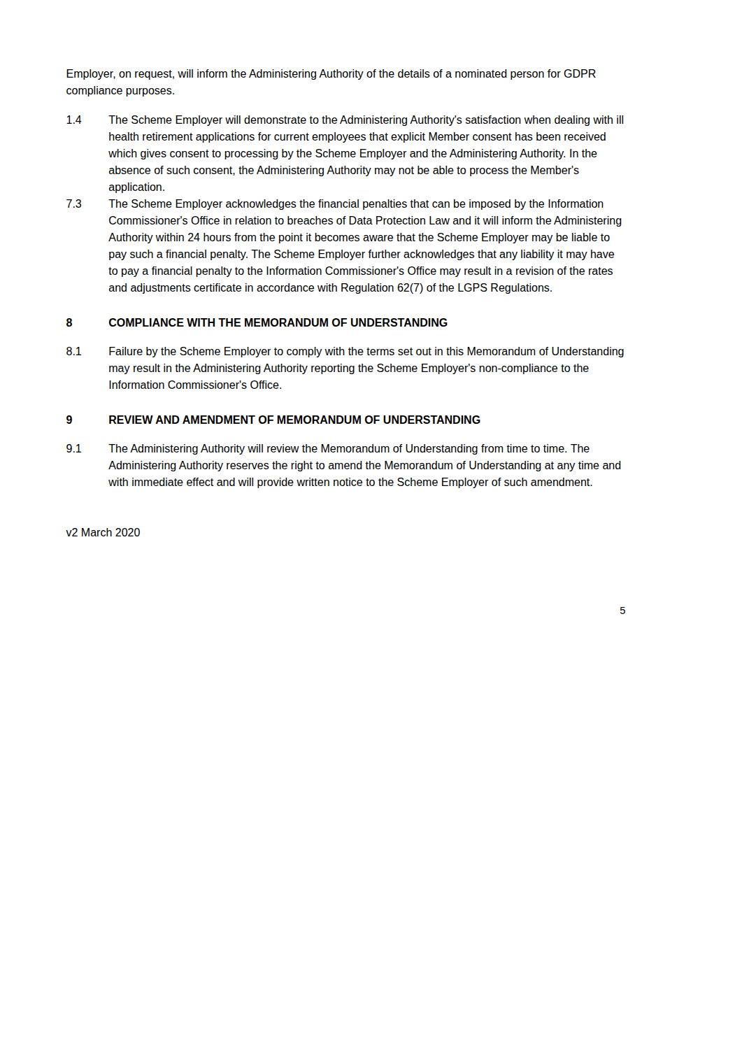Employer, on request, will inform the Administering Authority of the details of a nominated person for GDPR compliance purposes.
1.4 The Scheme Employer will demonstrate to the Administering Authority's satisfaction when dealing with ill health retirement applications for current employees that explicit Member consent has been received which gives consent to processing by the Scheme Employer and the Administering Authority. In the absence of such consent, the Administering Authority may not be able to process the Member's application.
7.3 The Scheme Employer acknowledges the financial penalties that can be imposed by the Information Commissioner's Office in relation to breaches of Data Protection Law and it will inform the Administering Authority within 24 hours from the point it becomes aware that the Scheme Employer may be liable to pay such a financial penalty. The Scheme Employer further acknowledges that any liability it may have to pay a financial penalty to the Information Commissioner's Office may result in a revision of the rates and adjustments certificate in accordance with Regulation 62(7) of the LGPS Regulations.
8 Compliance with the Memorandum of Understanding
8.1 Failure by the Scheme Employer to comply with the terms set out in this Memorandum of Understanding may result in the Administering Authority reporting the Scheme Employer's non-compliance to the Information Commissioner's Office.
9 Review and Amendment of Memorandum of Understanding
9.1 The Administering Authority will review the Memorandum of Understanding from time to time. The Administering Authority reserves the right to amend the Memorandum of Understanding at any time and with immediate effect and will provide written notice to the Scheme Employer of such amendment.
v2 March 2020
5